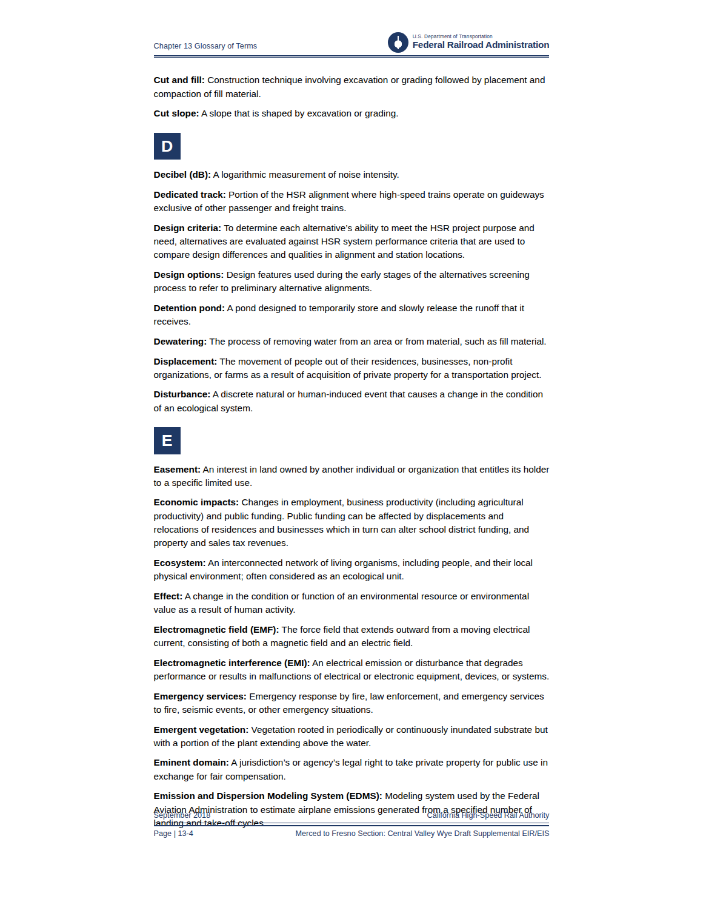Chapter 13 Glossary of Terms
U.S. Department of Transportation Federal Railroad Administration
Cut and fill: Construction technique involving excavation or grading followed by placement and compaction of fill material.
Cut slope: A slope that is shaped by excavation or grading.
D
Decibel (dB): A logarithmic measurement of noise intensity.
Dedicated track: Portion of the HSR alignment where high-speed trains operate on guideways exclusive of other passenger and freight trains.
Design criteria: To determine each alternative’s ability to meet the HSR project purpose and need, alternatives are evaluated against HSR system performance criteria that are used to compare design differences and qualities in alignment and station locations.
Design options: Design features used during the early stages of the alternatives screening process to refer to preliminary alternative alignments.
Detention pond: A pond designed to temporarily store and slowly release the runoff that it receives.
Dewatering: The process of removing water from an area or from material, such as fill material.
Displacement: The movement of people out of their residences, businesses, non-profit organizations, or farms as a result of acquisition of private property for a transportation project.
Disturbance: A discrete natural or human-induced event that causes a change in the condition of an ecological system.
E
Easement: An interest in land owned by another individual or organization that entitles its holder to a specific limited use.
Economic impacts: Changes in employment, business productivity (including agricultural productivity) and public funding. Public funding can be affected by displacements and relocations of residences and businesses which in turn can alter school district funding, and property and sales tax revenues.
Ecosystem: An interconnected network of living organisms, including people, and their local physical environment; often considered as an ecological unit.
Effect: A change in the condition or function of an environmental resource or environmental value as a result of human activity.
Electromagnetic field (EMF): The force field that extends outward from a moving electrical current, consisting of both a magnetic field and an electric field.
Electromagnetic interference (EMI): An electrical emission or disturbance that degrades performance or results in malfunctions of electrical or electronic equipment, devices, or systems.
Emergency services: Emergency response by fire, law enforcement, and emergency services to fire, seismic events, or other emergency situations.
Emergent vegetation: Vegetation rooted in periodically or continuously inundated substrate but with a portion of the plant extending above the water.
Eminent domain: A jurisdiction’s or agency’s legal right to take private property for public use in exchange for fair compensation.
Emission and Dispersion Modeling System (EDMS): Modeling system used by the Federal Aviation Administration to estimate airplane emissions generated from a specified number of landing and take-off cycles.
September 2018 California High-Speed Rail Authority
Page | 13-4 Merced to Fresno Section: Central Valley Wye Draft Supplemental EIR/EIS